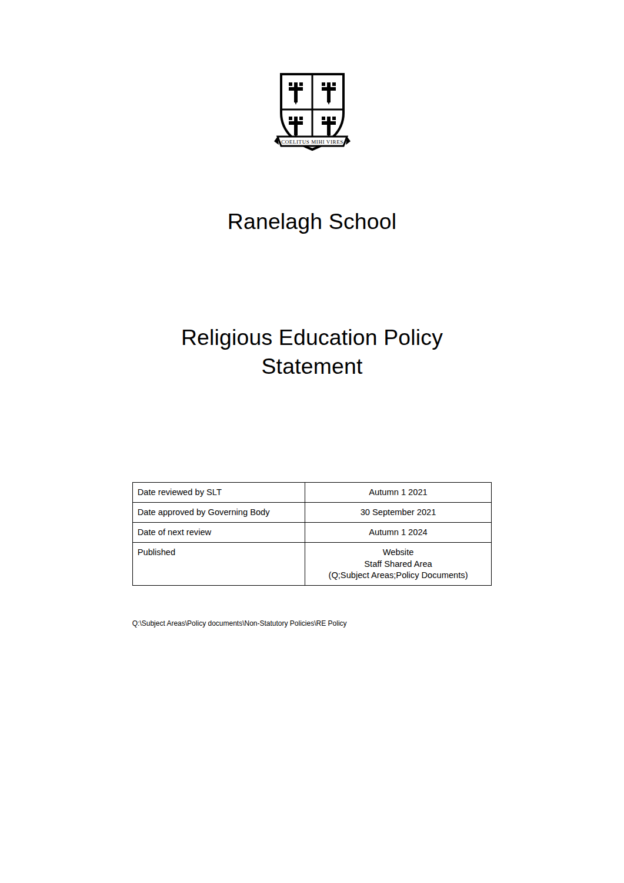Ranelagh School crest COELITUS MIHI VIRES
Ranelagh School
Religious Education Policy Statement
| Date reviewed by SLT | Autumn 1 2021 |
| Date approved by Governing Body | 30 September 2021 |
| Date of next review | Autumn 1 2024 |
| Published | Website Staff Shared Area (Q;Subject Areas;Policy Documents) |
Q:\Subject Areas\Policy documents\Non-Statutory Policies\RE Policy